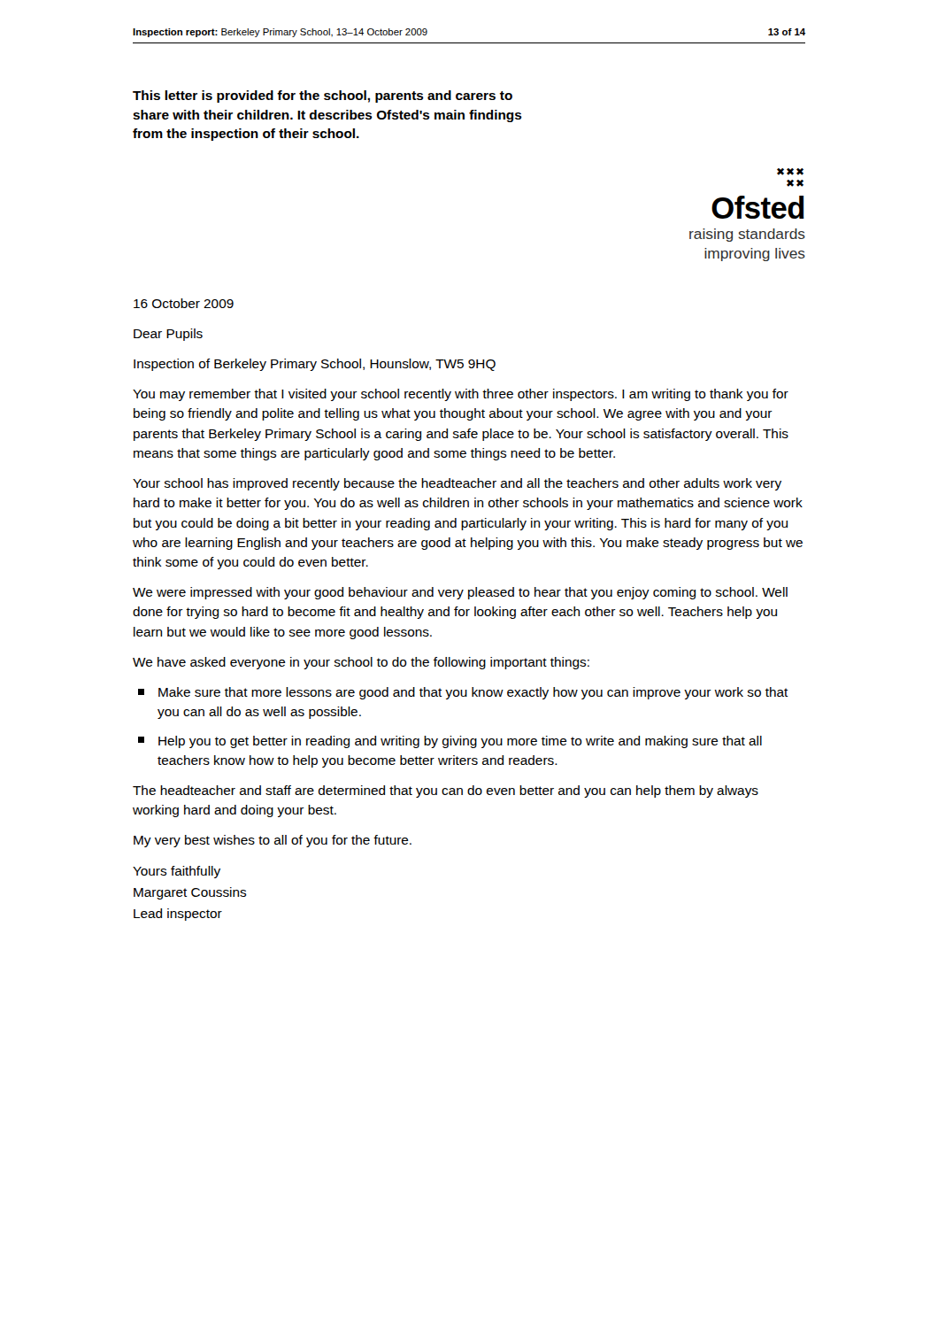Inspection report: Berkeley Primary School, 13–14 October 2009
13 of 14
This letter is provided for the school, parents and carers to share with their children. It describes Ofsted's main findings from the inspection of their school.
✖✖✖
✖✖
Ofsted
raising standards
improving lives
16 October 2009
Dear Pupils
Inspection of Berkeley Primary School, Hounslow, TW5 9HQ
You may remember that I visited your school recently with three other inspectors. I am writing to thank you for being so friendly and polite and telling us what you thought about your school. We agree with you and your parents that Berkeley Primary School is a caring and safe place to be. Your school is satisfactory overall. This means that some things are particularly good and some things need to be better.
Your school has improved recently because the headteacher and all the teachers and other adults work very hard to make it better for you. You do as well as children in other schools in your mathematics and science work but you could be doing a bit better in your reading and particularly in your writing. This is hard for many of you who are learning English and your teachers are good at helping you with this. You make steady progress but we think some of you could do even better.
We were impressed with your good behaviour and very pleased to hear that you enjoy coming to school. Well done for trying so hard to become fit and healthy and for looking after each other so well. Teachers help you learn but we would like to see more good lessons.
We have asked everyone in your school to do the following important things:
Make sure that more lessons are good and that you know exactly how you can improve your work so that you can all do as well as possible.
Help you to get better in reading and writing by giving you more time to write and making sure that all teachers know how to help you become better writers and readers.
The headteacher and staff are determined that you can do even better and you can help them by always working hard and doing your best.
My very best wishes to all of you for the future.
Yours faithfully
Margaret Coussins
Lead inspector